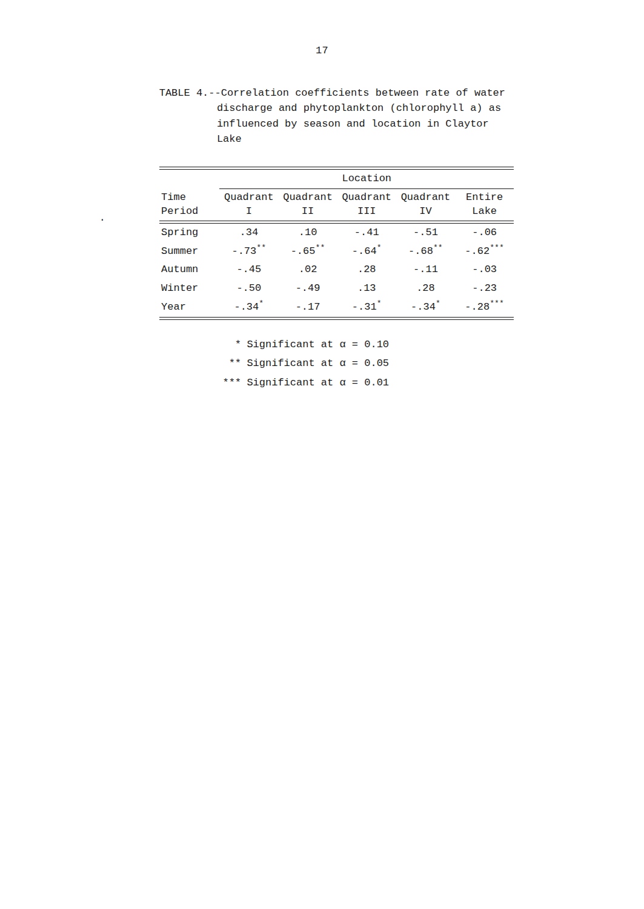17
.
TABLE 4.--Correlation coefficients between rate of water discharge and phytoplankton (chlorophyll a) as influenced by season and location in Claytor Lake
| | Location |
| Time Period | Quadrant I | Quadrant II | Quadrant III | Quadrant IV | Entire Lake |
| Spring | .34 | .10 | -.41 | -.51 | -.06 |
| Summer | -.73 ** | -.65 ** | -.64 * | -.68 ** | -.62 *** |
| Autumn | -.45 | .02 | .28 | -.11 | -.03 |
| Winter | -.50 | -.49 | .13 | .28 | -.23 |
| Year | -.34 * | -.17 | -.31 * | -.34 * | -.28 *** |
*Significant at α = 0.10
**Significant at α = 0.05
***Significant at α = 0.01